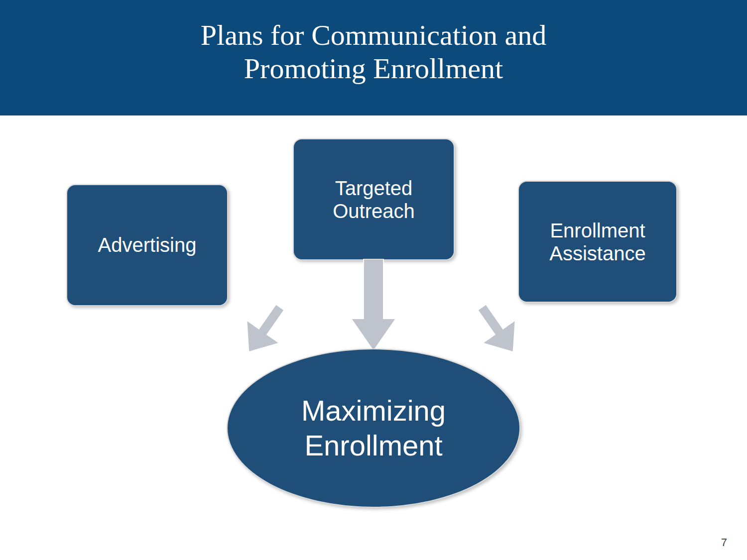Plans for Communication and
Promoting Enrollment
Advertising
Targeted
Outreach
Enrollment
Assistance
Maximizing
Enrollment
7